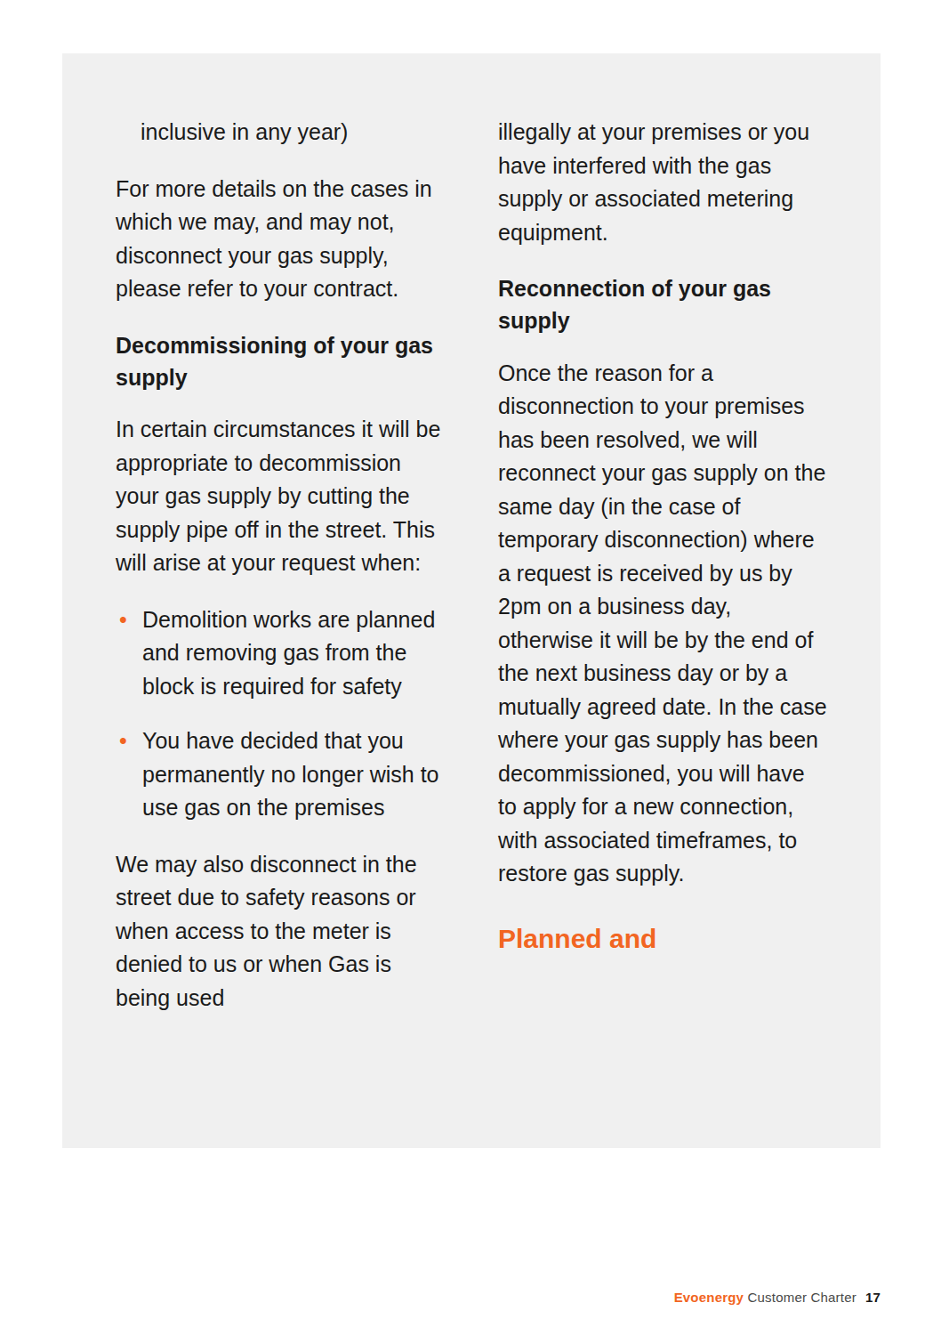inclusive in any year)
For more details on the cases in which we may, and may not, disconnect your gas supply, please refer to your contract.
Decommissioning of your gas supply
In certain circumstances it will be appropriate to decommission your gas supply by cutting the supply pipe off in the street. This will arise at your request when:
Demolition works are planned and removing gas from the block is required for safety
You have decided that you permanently no longer wish to use gas on the premises
We may also disconnect in the street due to safety reasons or when access to the meter is denied to us or when Gas is being used
illegally at your premises or you have interfered with the gas supply or associated metering equipment.
Reconnection of your gas supply
Once the reason for a disconnection to your premises has been resolved, we will reconnect your gas supply on the same day (in the case of temporary disconnection) where a request is received by us by 2pm on a business day, otherwise it will be by the end of the next business day or by a mutually agreed date. In the case where your gas supply has been decommissioned, you will have to apply for a new connection, with associated timeframes, to restore gas supply.
Planned and
Evoenergy Customer Charter 17